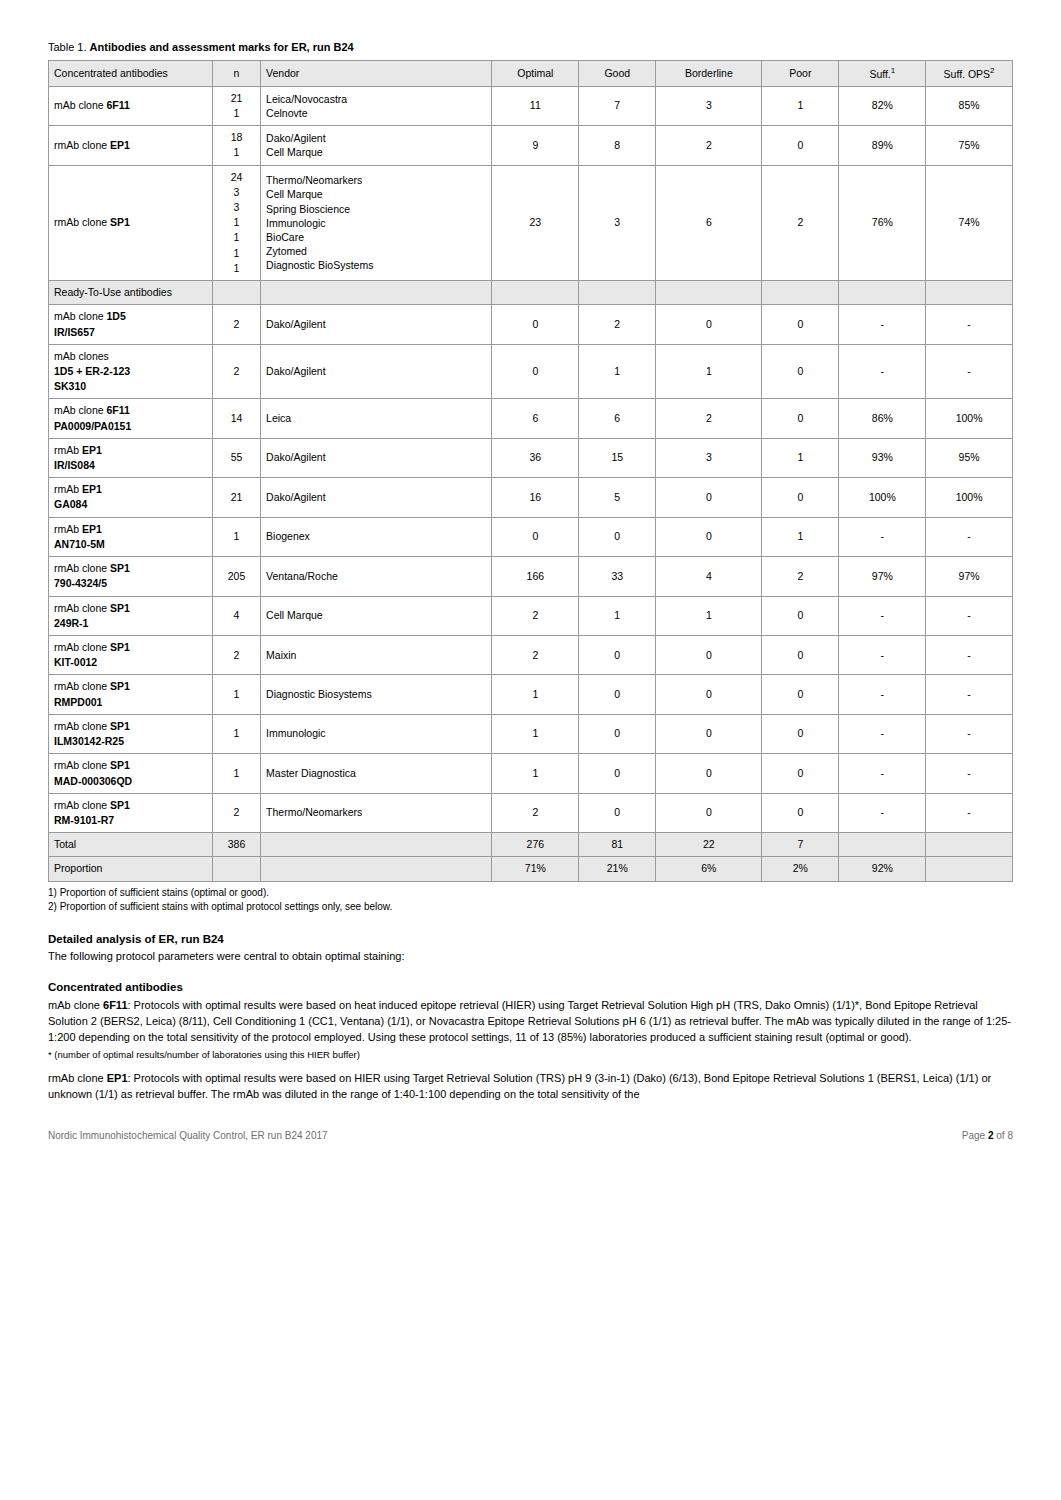Table 1. Antibodies and assessment marks for ER, run B24
| Concentrated antibodies | n | Vendor | Optimal | Good | Borderline | Poor | Suff. 1 | Suff. OPS 2 |
| --- | --- | --- | --- | --- | --- | --- | --- | --- |
| mAb clone 6F11 | 21 1 | Leica/Novocastra Celnovte | 11 | 7 | 3 | 1 | 82% | 85% |
| rmAb clone EP1 | 18 1 | Dako/Agilent Cell Marque | 9 | 8 | 2 | 0 | 89% | 75% |
| rmAb clone SP1 | 24 3 3 1 1 1 1 | Thermo/Neomarkers Cell Marque Spring Bioscience Immunologic BioCare Zytomed Diagnostic BioSystems | 23 | 3 | 6 | 2 | 76% | 74% |
| Ready-To-Use antibodies | | | | | | | | |
| mAb clone 1D5 IR/IS657 | 2 | Dako/Agilent | 0 | 2 | 0 | 0 | - | - |
| mAb clones 1D5 + ER-2-123 SK310 | 2 | Dako/Agilent | 0 | 1 | 1 | 0 | - | - |
| mAb clone 6F11 PA0009/PA0151 | 14 | Leica | 6 | 6 | 2 | 0 | 86% | 100% |
| rmAb EP1 IR/IS084 | 55 | Dako/Agilent | 36 | 15 | 3 | 1 | 93% | 95% |
| rmAb EP1 GA084 | 21 | Dako/Agilent | 16 | 5 | 0 | 0 | 100% | 100% |
| rmAb EP1 AN710-5M | 1 | Biogenex | 0 | 0 | 0 | 1 | - | - |
| rmAb clone SP1 790-4324/5 | 205 | Ventana/Roche | 166 | 33 | 4 | 2 | 97% | 97% |
| rmAb clone SP1 249R-1 | 4 | Cell Marque | 2 | 1 | 1 | 0 | - | - |
| rmAb clone SP1 KIT-0012 | 2 | Maixin | 2 | 0 | 0 | 0 | - | - |
| rmAb clone SP1 RMPD001 | 1 | Diagnostic Biosystems | 1 | 0 | 0 | 0 | - | - |
| rmAb clone SP1 ILM30142-R25 | 1 | Immunologic | 1 | 0 | 0 | 0 | - | - |
| rmAb clone SP1 MAD-000306QD | 1 | Master Diagnostica | 1 | 0 | 0 | 0 | - | - |
| rmAb clone SP1 RM-9101-R7 | 2 | Thermo/Neomarkers | 2 | 0 | 0 | 0 | - | - |
| Total | 386 | | 276 | 81 | 22 | 7 | | |
| Proportion | | | 71% | 21% | 6% | 2% | 92% | |
1) Proportion of sufficient stains (optimal or good).
2) Proportion of sufficient stains with optimal protocol settings only, see below.
Detailed analysis of ER, run B24
The following protocol parameters were central to obtain optimal staining:
Concentrated antibodies
mAb clone 6F11: Protocols with optimal results were based on heat induced epitope retrieval (HIER) using Target Retrieval Solution High pH (TRS, Dako Omnis) (1/1)*, Bond Epitope Retrieval Solution 2 (BERS2, Leica) (8/11), Cell Conditioning 1 (CC1, Ventana) (1/1), or Novacastra Epitope Retrieval Solutions pH 6 (1/1) as retrieval buffer. The mAb was typically diluted in the range of 1:25-1:200 depending on the total sensitivity of the protocol employed. Using these protocol settings, 11 of 13 (85%) laboratories produced a sufficient staining result (optimal or good).
* (number of optimal results/number of laboratories using this HIER buffer)
rmAb clone EP1: Protocols with optimal results were based on HIER using Target Retrieval Solution (TRS) pH 9 (3-in-1) (Dako) (6/13), Bond Epitope Retrieval Solutions 1 (BERS1, Leica) (1/1) or unknown (1/1) as retrieval buffer. The rmAb was diluted in the range of 1:40-1:100 depending on the total sensitivity of the
Nordic Immunohistochemical Quality Control, ER run B24 2017 Page 2 of 8